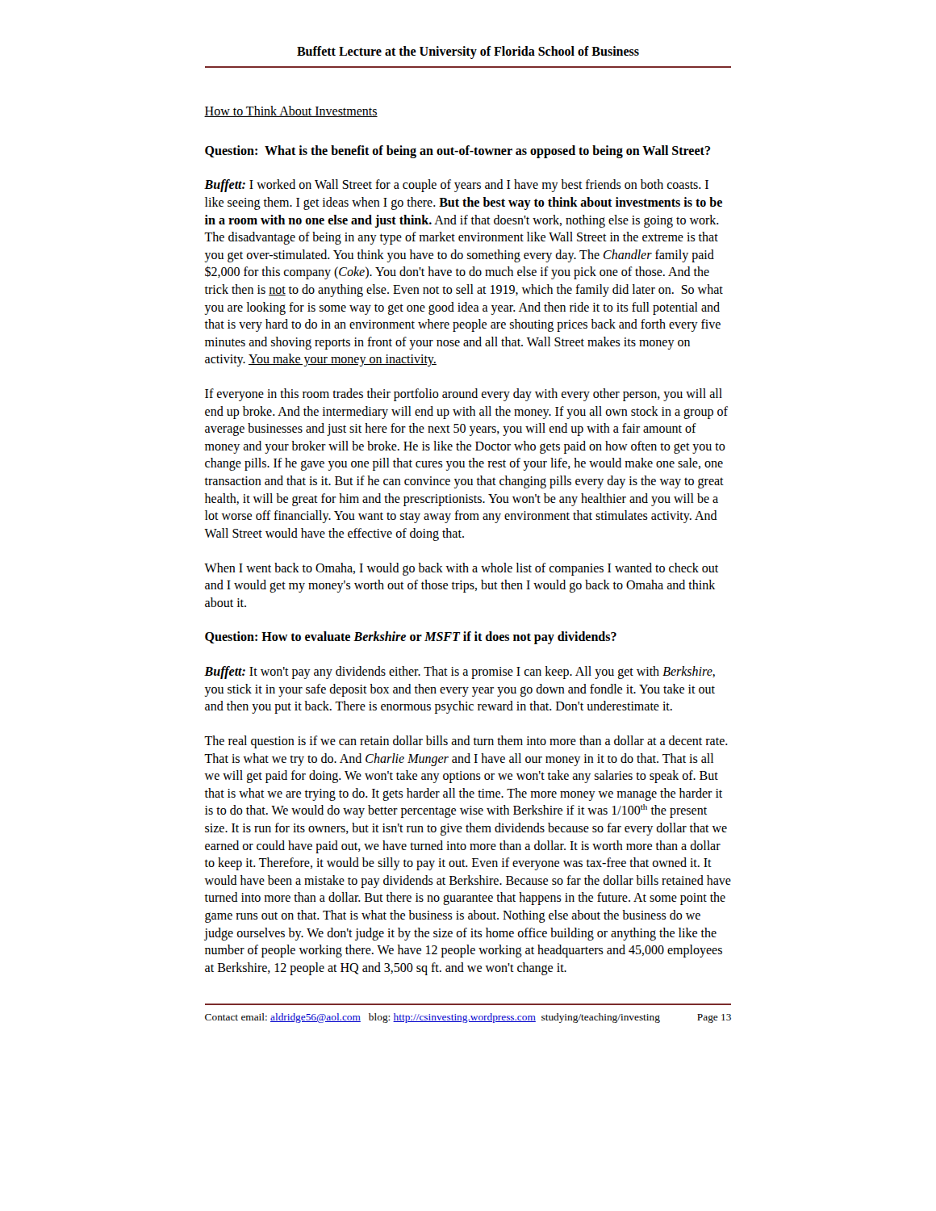Buffett Lecture at the University of Florida School of Business
How to Think About Investments
Question: What is the benefit of being an out-of-towner as opposed to being on Wall Street?
Buffett: I worked on Wall Street for a couple of years and I have my best friends on both coasts. I like seeing them. I get ideas when I go there. But the best way to think about investments is to be in a room with no one else and just think. And if that doesn't work, nothing else is going to work. The disadvantage of being in any type of market environment like Wall Street in the extreme is that you get over-stimulated. You think you have to do something every day. The Chandler family paid $2,000 for this company (Coke). You don't have to do much else if you pick one of those. And the trick then is not to do anything else. Even not to sell at 1919, which the family did later on. So what you are looking for is some way to get one good idea a year. And then ride it to its full potential and that is very hard to do in an environment where people are shouting prices back and forth every five minutes and shoving reports in front of your nose and all that. Wall Street makes its money on activity. You make your money on inactivity.
If everyone in this room trades their portfolio around every day with every other person, you will all end up broke. And the intermediary will end up with all the money. If you all own stock in a group of average businesses and just sit here for the next 50 years, you will end up with a fair amount of money and your broker will be broke. He is like the Doctor who gets paid on how often to get you to change pills. If he gave you one pill that cures you the rest of your life, he would make one sale, one transaction and that is it. But if he can convince you that changing pills every day is the way to great health, it will be great for him and the prescriptionists. You won't be any healthier and you will be a lot worse off financially. You want to stay away from any environment that stimulates activity. And Wall Street would have the effective of doing that.
When I went back to Omaha, I would go back with a whole list of companies I wanted to check out and I would get my money's worth out of those trips, but then I would go back to Omaha and think about it.
Question: How to evaluate Berkshire or MSFT if it does not pay dividends?
Buffett: It won't pay any dividends either. That is a promise I can keep. All you get with Berkshire, you stick it in your safe deposit box and then every year you go down and fondle it. You take it out and then you put it back. There is enormous psychic reward in that. Don't underestimate it.
The real question is if we can retain dollar bills and turn them into more than a dollar at a decent rate. That is what we try to do. And Charlie Munger and I have all our money in it to do that. That is all we will get paid for doing. We won't take any options or we won't take any salaries to speak of. But that is what we are trying to do. It gets harder all the time. The more money we manage the harder it is to do that. We would do way better percentage wise with Berkshire if it was 1/100th the present size. It is run for its owners, but it isn't run to give them dividends because so far every dollar that we earned or could have paid out, we have turned into more than a dollar. It is worth more than a dollar to keep it. Therefore, it would be silly to pay it out. Even if everyone was tax-free that owned it. It would have been a mistake to pay dividends at Berkshire. Because so far the dollar bills retained have turned into more than a dollar. But there is no guarantee that happens in the future. At some point the game runs out on that. That is what the business is about. Nothing else about the business do we judge ourselves by. We don't judge it by the size of its home office building or anything the like the number of people working there. We have 12 people working at headquarters and 45,000 employees at Berkshire, 12 people at HQ and 3,500 sq ft. and we won't change it.
Contact email: aldridge56@aol.com blog: http://csinvesting.wordpress.com studying/teaching/investing Page 13